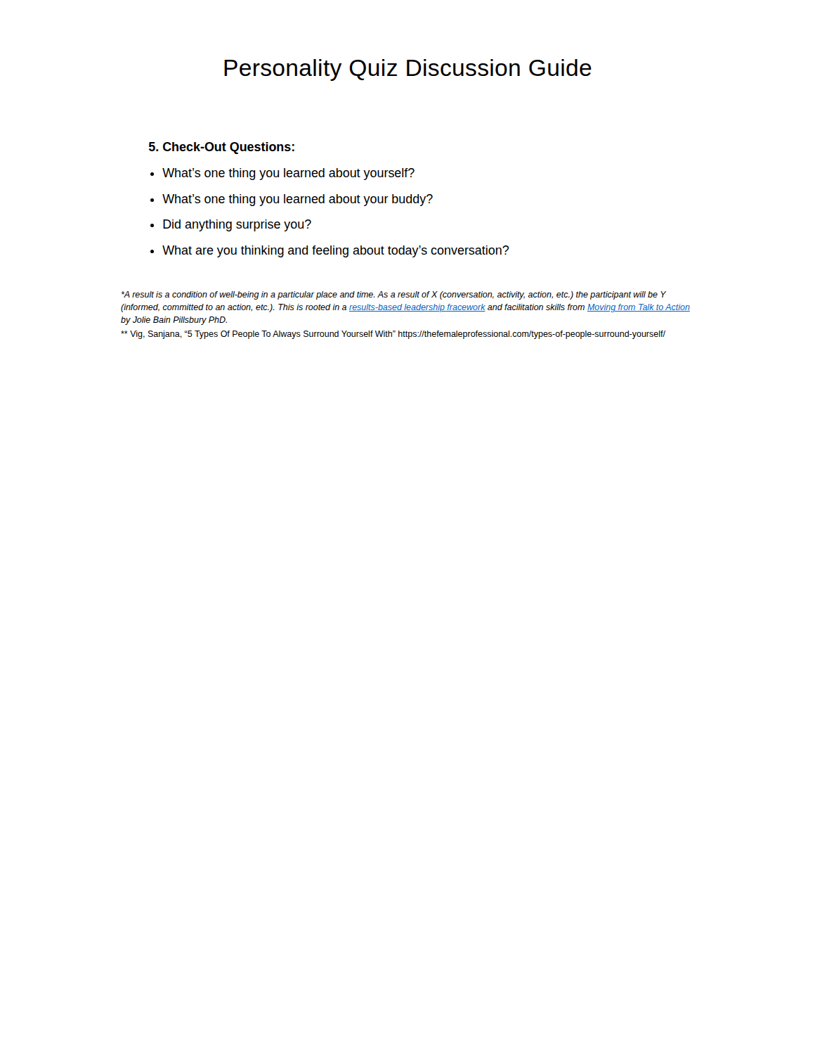Personality Quiz Discussion Guide
Check-Out Questions:
What’s one thing you learned about yourself?
What’s one thing you learned about your buddy?
Did anything surprise you?
What are you thinking and feeling about today’s conversation?
*A result is a condition of well-being in a particular place and time. As a result of X (conversation, activity, action, etc.) the participant will be Y (informed, committed to an action, etc.). This is rooted in a results-based leadership fracework and facilitation skills from Moving from Talk to Action by Jolie Bain Pillsbury PhD.
** Vig, Sanjana, “5 Types Of People To Always Surround Yourself With” https://thefemaleprofessional.com/types-of-people-surround-yourself/